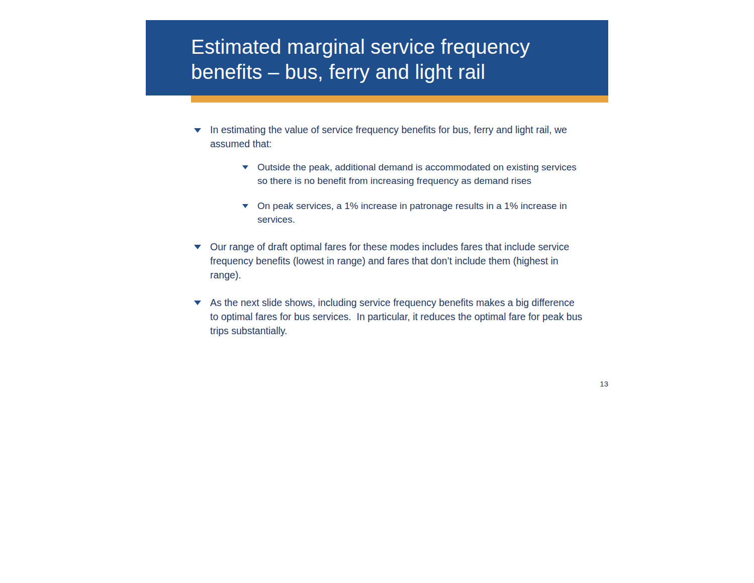Estimated marginal service frequency
benefits – bus, ferry and light rail
In estimating the value of service frequency benefits for bus, ferry and light rail, we assumed that:
Outside the peak, additional demand is accommodated on existing services so there is no benefit from increasing frequency as demand rises
On peak services, a 1% increase in patronage results in a 1% increase in services.
Our range of draft optimal fares for these modes includes fares that include service frequency benefits (lowest in range) and fares that don’t include them (highest in range).
As the next slide shows, including service frequency benefits makes a big difference to optimal fares for bus services. In particular, it reduces the optimal fare for peak bus trips substantially.
13